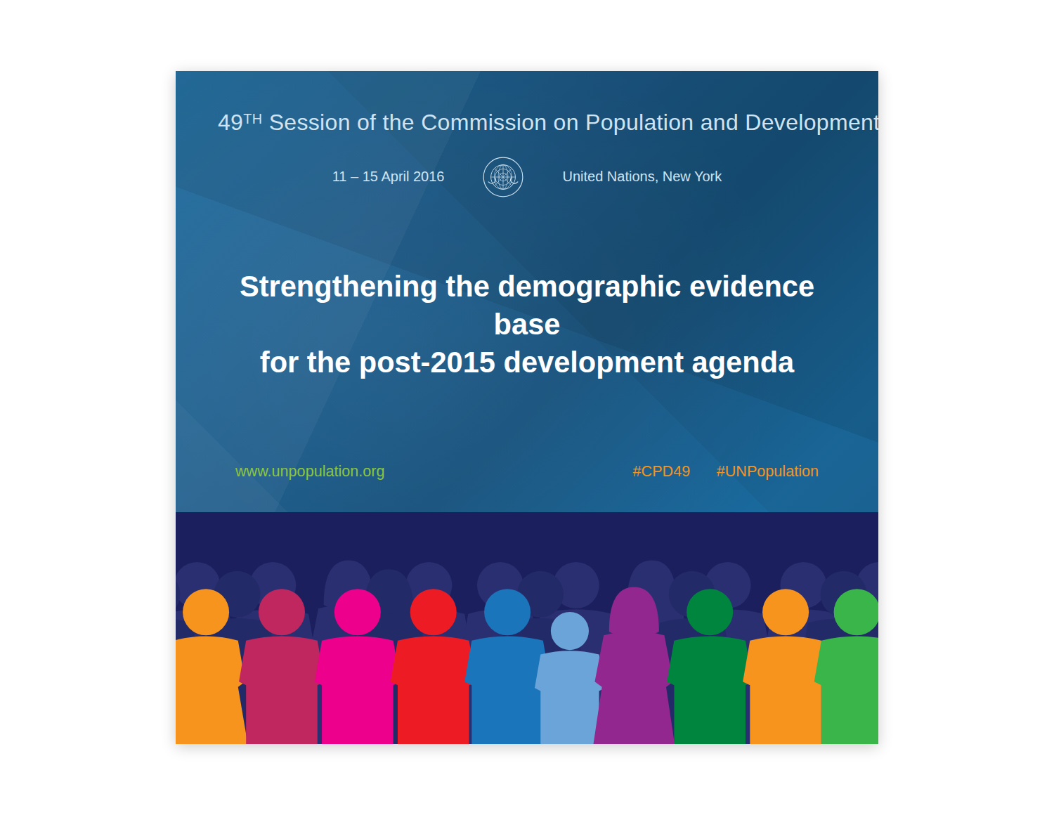49TH Session of the Commission on Population and Development
11 – 15 April 2016 United Nations, New York
Strengthening the demographic evidence base
for the post-2015 development agenda
www.unpopulation.org #CPD49 #UNPopulation